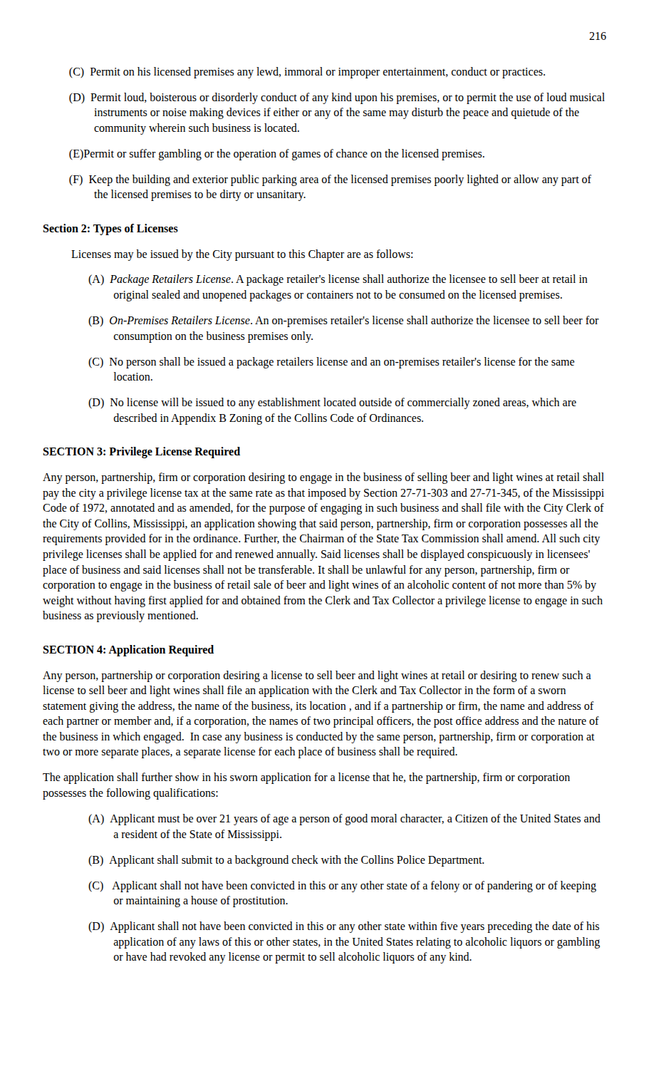216
(C) Permit on his licensed premises any lewd, immoral or improper entertainment, conduct or practices.
(D) Permit loud, boisterous or disorderly conduct of any kind upon his premises, or to permit the use of loud musical instruments or noise making devices if either or any of the same may disturb the peace and quietude of the community wherein such business is located.
(E) Permit or suffer gambling or the operation of games of chance on the licensed premises.
(F) Keep the building and exterior public parking area of the licensed premises poorly lighted or allow any part of the licensed premises to be dirty or unsanitary.
Section 2: Types of Licenses
Licenses may be issued by the City pursuant to this Chapter are as follows:
(A) Package Retailers License. A package retailer's license shall authorize the licensee to sell beer at retail in original sealed and unopened packages or containers not to be consumed on the licensed premises.
(B) On-Premises Retailers License. An on-premises retailer's license shall authorize the licensee to sell beer for consumption on the business premises only.
(C) No person shall be issued a package retailers license and an on-premises retailer's license for the same location.
(D) No license will be issued to any establishment located outside of commercially zoned areas, which are described in Appendix B Zoning of the Collins Code of Ordinances.
SECTION 3: Privilege License Required
Any person, partnership, firm or corporation desiring to engage in the business of selling beer and light wines at retail shall pay the city a privilege license tax at the same rate as that imposed by Section 27-71-303 and 27-71-345, of the Mississippi Code of 1972, annotated and as amended, for the purpose of engaging in such business and shall file with the City Clerk of the City of Collins, Mississippi, an application showing that said person, partnership, firm or corporation possesses all the requirements provided for in the ordinance. Further, the Chairman of the State Tax Commission shall amend. All such city privilege licenses shall be applied for and renewed annually. Said licenses shall be displayed conspicuously in licensees' place of business and said licenses shall not be transferable. It shall be unlawful for any person, partnership, firm or corporation to engage in the business of retail sale of beer and light wines of an alcoholic content of not more than 5% by weight without having first applied for and obtained from the Clerk and Tax Collector a privilege license to engage in such business as previously mentioned.
SECTION 4: Application Required
Any person, partnership or corporation desiring a license to sell beer and light wines at retail or desiring to renew such a license to sell beer and light wines shall file an application with the Clerk and Tax Collector in the form of a sworn statement giving the address, the name of the business, its location , and if a partnership or firm, the name and address of each partner or member and, if a corporation, the names of two principal officers, the post office address and the nature of the business in which engaged. In case any business is conducted by the same person, partnership, firm or corporation at two or more separate places, a separate license for each place of business shall be required.
The application shall further show in his sworn application for a license that he, the partnership, firm or corporation possesses the following qualifications:
(A) Applicant must be over 21 years of age a person of good moral character, a Citizen of the United States and a resident of the State of Mississippi.
(B) Applicant shall submit to a background check with the Collins Police Department.
(C) Applicant shall not have been convicted in this or any other state of a felony or of pandering or of keeping or maintaining a house of prostitution.
(D) Applicant shall not have been convicted in this or any other state within five years preceding the date of his application of any laws of this or other states, in the United States relating to alcoholic liquors or gambling or have had revoked any license or permit to sell alcoholic liquors of any kind.